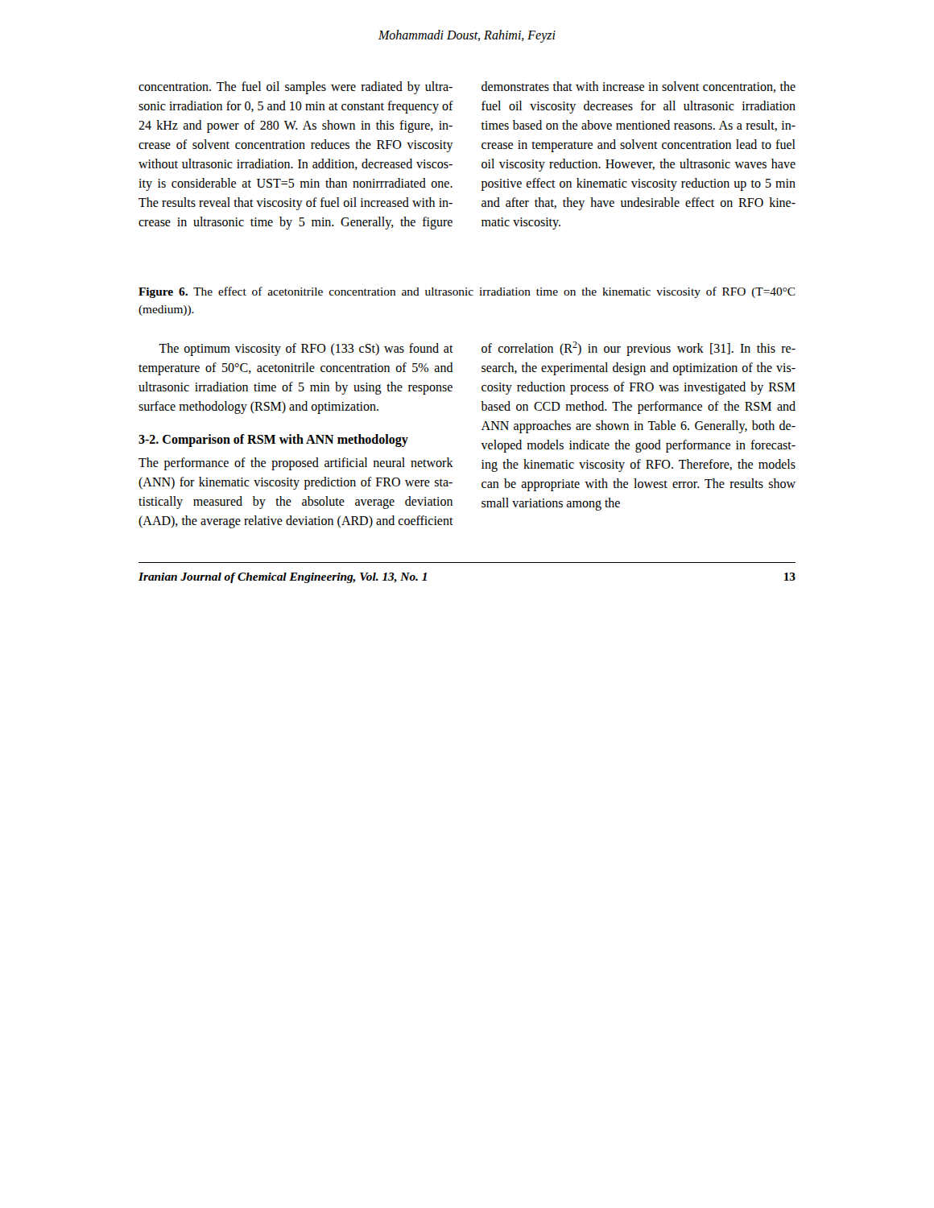Mohammadi Doust, Rahimi, Feyzi
concentration. The fuel oil samples were radiated by ultrasonic irradiation for 0, 5 and 10 min at constant frequency of 24 kHz and power of 280 W. As shown in this figure, increase of solvent concentration reduces the RFO viscosity without ultrasonic irradiation. In addition, decreased viscosity is considerable at UST=5 min than nonirrradiated one. The results reveal that viscosity of fuel oil increased with increase in ultrasonic time by 5 min. Generally, the figure demonstrates that with increase in solvent concentration, the fuel oil viscosity decreases for all ultrasonic irradiation times based on the above mentioned reasons. As a result, increase in temperature and solvent concentration lead to fuel oil viscosity reduction. However, the ultrasonic waves have positive effect on kinematic viscosity reduction up to 5 min and after that, they have undesirable effect on RFO kinematic viscosity.
Figure 6. The effect of acetonitrile concentration and ultrasonic irradiation time on the kinematic viscosity of RFO (T=40°C (medium)).
The optimum viscosity of RFO (133 cSt) was found at temperature of 50°C, acetonitrile concentration of 5% and ultrasonic irradiation time of 5 min by using the response surface methodology (RSM) and optimization.
3-2. Comparison of RSM with ANN methodology
The performance of the proposed artificial neural network (ANN) for kinematic viscosity prediction of FRO were statistically measured by the absolute average deviation (AAD), the average relative deviation (ARD) and coefficient of correlation (R2) in our previous work [31]. In this research, the experimental design and optimization of the viscosity reduction process of FRO was investigated by RSM based on CCD method. The performance of the RSM and ANN approaches are shown in Table 6. Generally, both developed models indicate the good performance in forecasting the kinematic viscosity of RFO. Therefore, the models can be appropriate with the lowest error. The results show small variations among the
Iranian Journal of Chemical Engineering, Vol. 13, No. 1 13